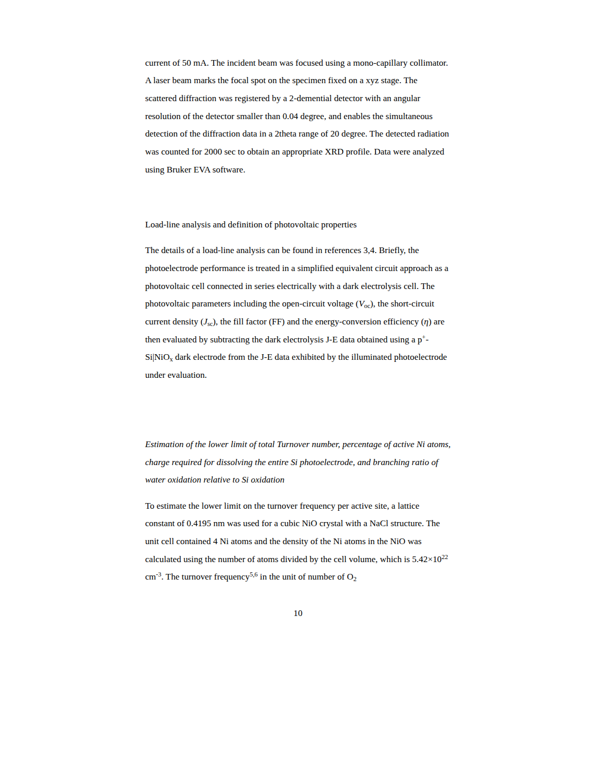current of 50 mA. The incident beam was focused using a mono-capillary collimator. A laser beam marks the focal spot on the specimen fixed on a xyz stage. The scattered diffraction was registered by a 2-demential detector with an angular resolution of the detector smaller than 0.04 degree, and enables the simultaneous detection of the diffraction data in a 2theta range of 20 degree. The detected radiation was counted for 2000 sec to obtain an appropriate XRD profile. Data were analyzed using Bruker EVA software.
Load-line analysis and definition of photovoltaic properties
The details of a load-line analysis can be found in references 3,4. Briefly, the photoelectrode performance is treated in a simplified equivalent circuit approach as a photovoltaic cell connected in series electrically with a dark electrolysis cell. The photovoltaic parameters including the open-circuit voltage (Voc), the short-circuit current density (Jsc), the fill factor (FF) and the energy-conversion efficiency (η) are then evaluated by subtracting the dark electrolysis J-E data obtained using a p+-Si|NiOx dark electrode from the J-E data exhibited by the illuminated photoelectrode under evaluation.
Estimation of the lower limit of total Turnover number, percentage of active Ni atoms, charge required for dissolving the entire Si photoelectrode, and branching ratio of water oxidation relative to Si oxidation
To estimate the lower limit on the turnover frequency per active site, a lattice constant of 0.4195 nm was used for a cubic NiO crystal with a NaCl structure. The unit cell contained 4 Ni atoms and the density of the Ni atoms in the NiO was calculated using the number of atoms divided by the cell volume, which is 5.42×1022 cm-3. The turnover frequency5,6 in the unit of number of O2
10